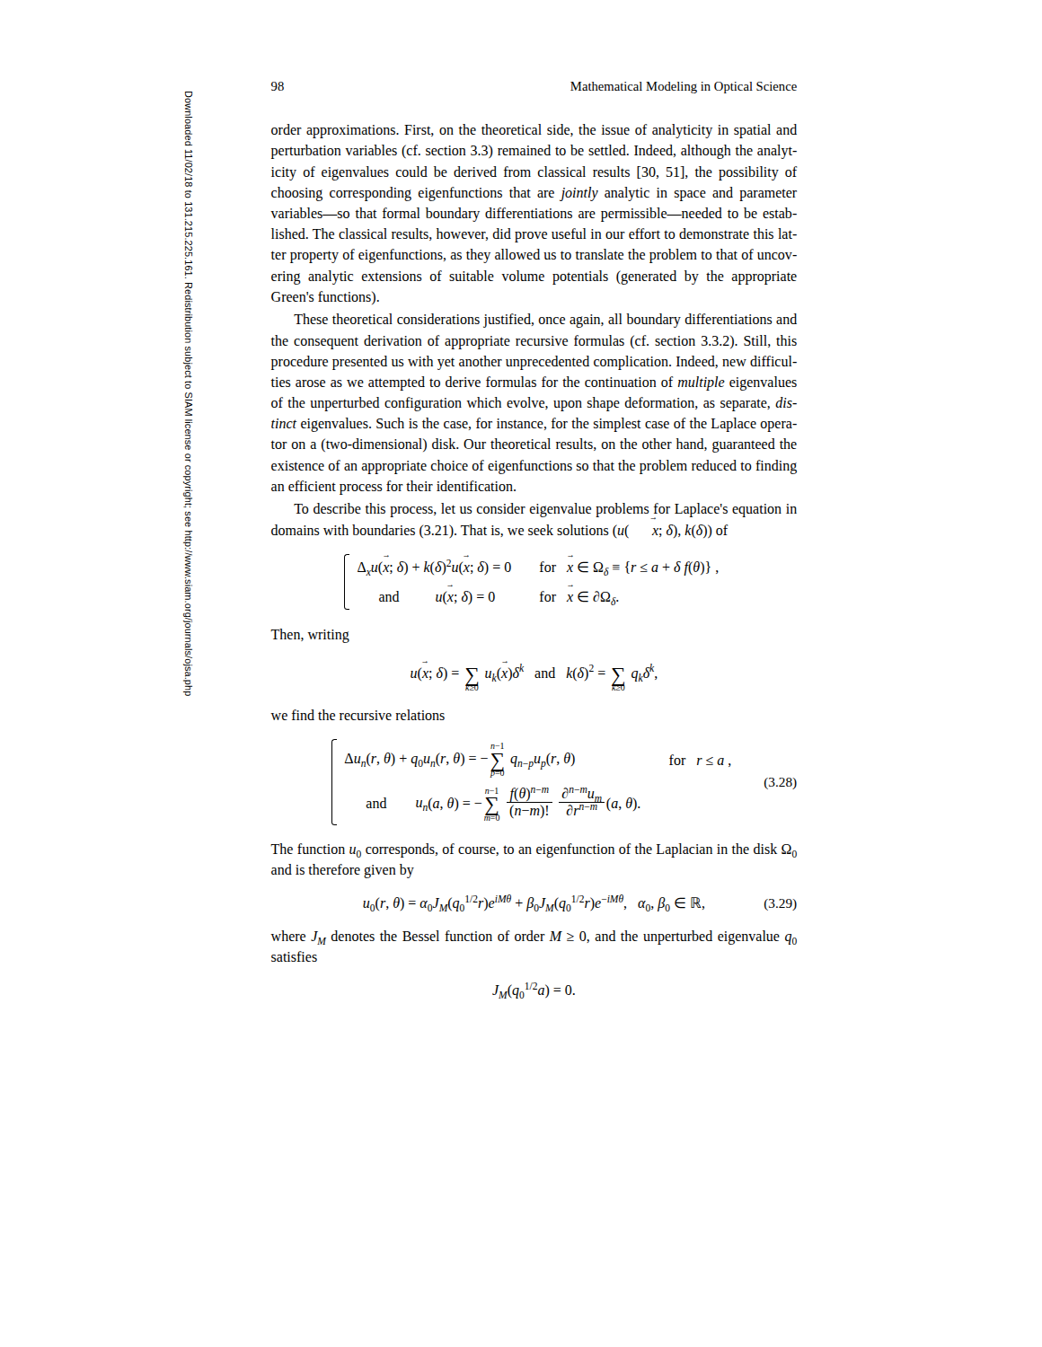Downloaded 11/02/18 to 131.215.225.161. Redistribution subject to SIAM license or copyright; see http://www.siam.org/journals/ojsa.php
98 Mathematical Modeling in Optical Science
order approximations. First, on the theoretical side, the issue of analyticity in spatial and perturbation variables (cf. section 3.3) remained to be settled. Indeed, although the analyticity of eigenvalues could be derived from classical results [30, 51], the possibility of choosing corresponding eigenfunctions that are jointly analytic in space and parameter variables—so that formal boundary differentiations are permissible—needed to be established. The classical results, however, did prove useful in our effort to demonstrate this latter property of eigenfunctions, as they allowed us to translate the problem to that of uncovering analytic extensions of suitable volume potentials (generated by the appropriate Green's functions).
These theoretical considerations justified, once again, all boundary differentiations and the consequent derivation of appropriate recursive formulas (cf. section 3.3.2). Still, this procedure presented us with yet another unprecedented complication. Indeed, new difficulties arose as we attempted to derive formulas for the continuation of multiple eigenvalues of the unperturbed configuration which evolve, upon shape deformation, as separate, distinct eigenvalues. Such is the case, for instance, for the simplest case of the Laplace operator on a (two-dimensional) disk. Our theoretical results, on the other hand, guaranteed the existence of an appropriate choice of eigenfunctions so that the problem reduced to finding an efficient process for their identification.
To describe this process, let us consider eigenvalue problems for Laplace's equation in domains with boundaries (3.21). That is, we seek solutions (u(x; δ), k(δ)) of
| Δ x u ( x ; δ ) + k ( δ ) 2 u ( x ; δ ) = 0 | for x ∈ Ω δ ≡ { r ≤ a + δ f ( θ )} , |
| and u ( x ; δ ) = 0 | for x ∈ ∂Ω δ . |
Then, writing
u(x; δ) = ∑k≥0 uk(x)δk and k(δ)2 = ∑k≥0 qk δk,
we find the recursive relations
| Δ u n ( r , θ ) + q 0 u n ( r , θ ) = − n −1 ∑ p =0 q n − p u p ( r , θ ) | for r ≤ a , |
| and u n ( a , θ ) = − n −1 ∑ m =0 f ( θ ) n − m ( n − m )! ∂ n − m u m ∂ r n − m ( a , θ ). |
(3.28)
The function u0 corresponds, of course, to an eigenfunction of the Laplacian in the disk Ω0 and is therefore given by
u0(r, θ) = α0JM(q01/2r)eiMθ + β0JM(q01/2r)e−iMθ, α0, β0 ∈ ℝ, (3.29)
where JM denotes the Bessel function of order M ≥ 0, and the unperturbed eigenvalue q0 satisfies
JM(q01/2a) = 0.